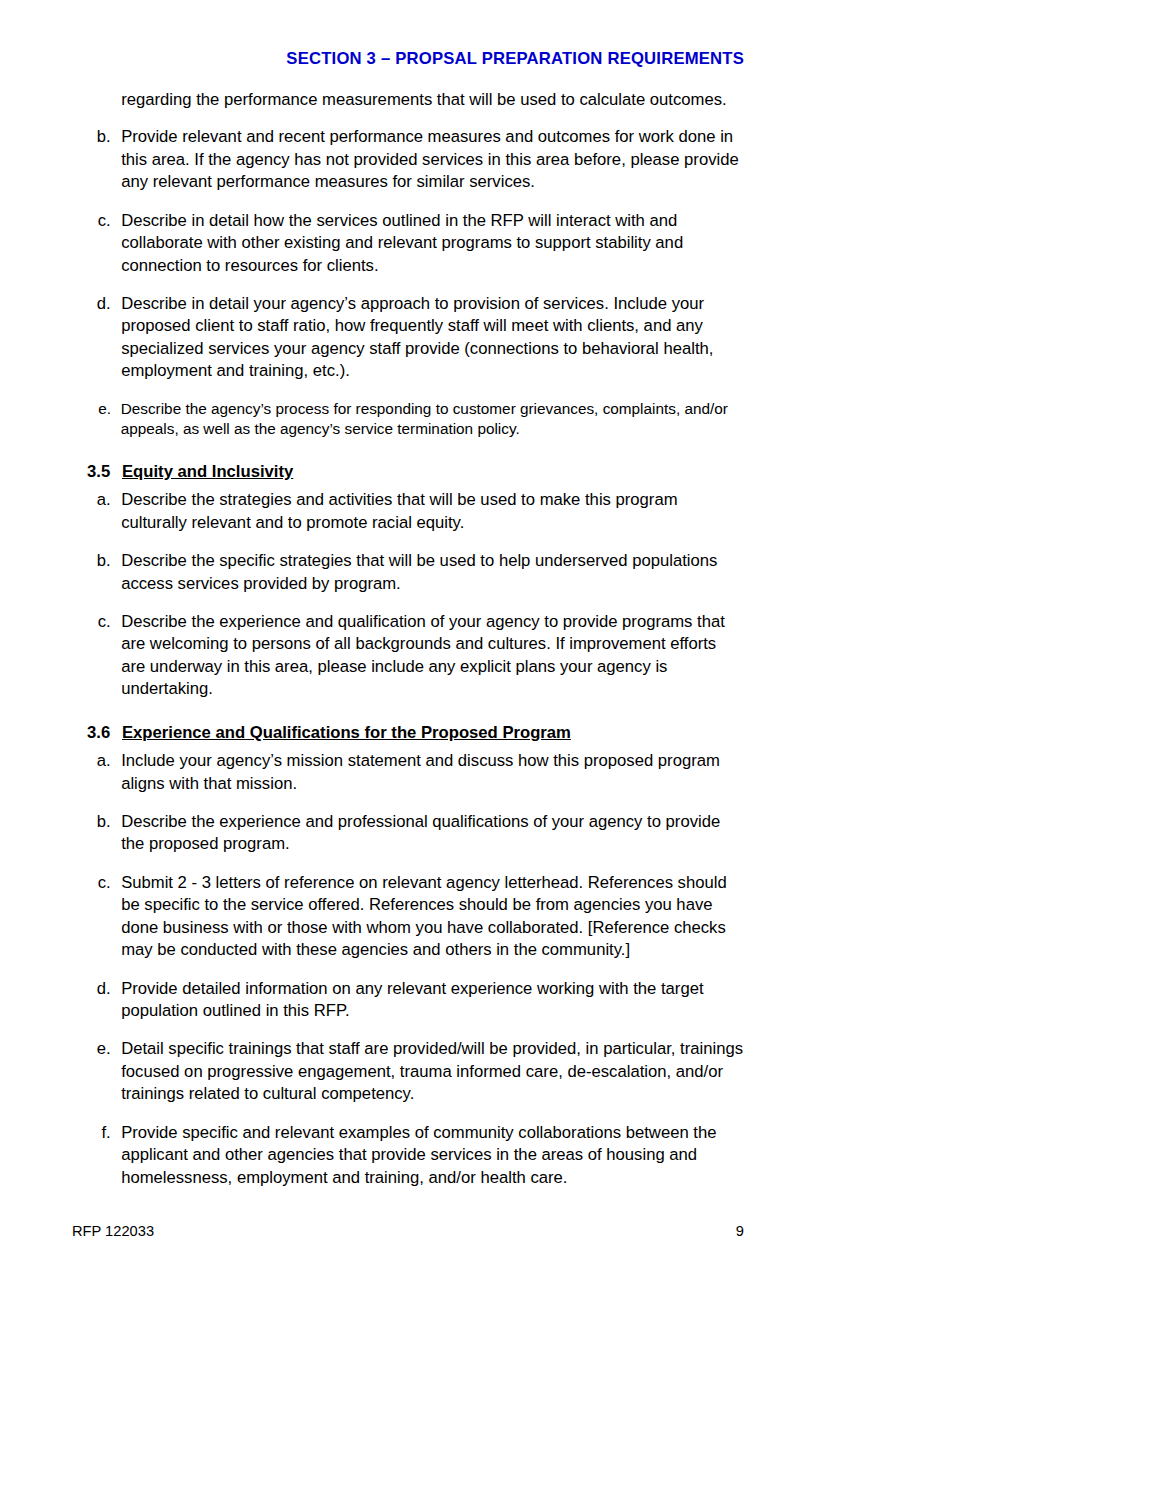SECTION 3 – PROPSAL PREPARATION REQUIREMENTS
regarding the performance measurements that will be used to calculate outcomes.
Provide relevant and recent performance measures and outcomes for work done in this area. If the agency has not provided services in this area before, please provide any relevant performance measures for similar services.
Describe in detail how the services outlined in the RFP will interact with and collaborate with other existing and relevant programs to support stability and connection to resources for clients.
Describe in detail your agency’s approach to provision of services. Include your proposed client to staff ratio, how frequently staff will meet with clients, and any specialized services your agency staff provide (connections to behavioral health, employment and training, etc.).
Describe the agency’s process for responding to customer grievances, complaints, and/or appeals, as well as the agency’s service termination policy.
3.5 Equity and Inclusivity
Describe the strategies and activities that will be used to make this program culturally relevant and to promote racial equity.
Describe the specific strategies that will be used to help underserved populations access services provided by program.
Describe the experience and qualification of your agency to provide programs that are welcoming to persons of all backgrounds and cultures. If improvement efforts are underway in this area, please include any explicit plans your agency is undertaking.
3.6 Experience and Qualifications for the Proposed Program
Include your agency’s mission statement and discuss how this proposed program aligns with that mission.
Describe the experience and professional qualifications of your agency to provide the proposed program.
Submit 2 - 3 letters of reference on relevant agency letterhead. References should be specific to the service offered. References should be from agencies you have done business with or those with whom you have collaborated. [Reference checks may be conducted with these agencies and others in the community.]
Provide detailed information on any relevant experience working with the target population outlined in this RFP.
Detail specific trainings that staff are provided/will be provided, in particular, trainings focused on progressive engagement, trauma informed care, de-escalation, and/or trainings related to cultural competency.
Provide specific and relevant examples of community collaborations between the applicant and other agencies that provide services in the areas of housing and homelessness, employment and training, and/or health care.
RFP 122033 9